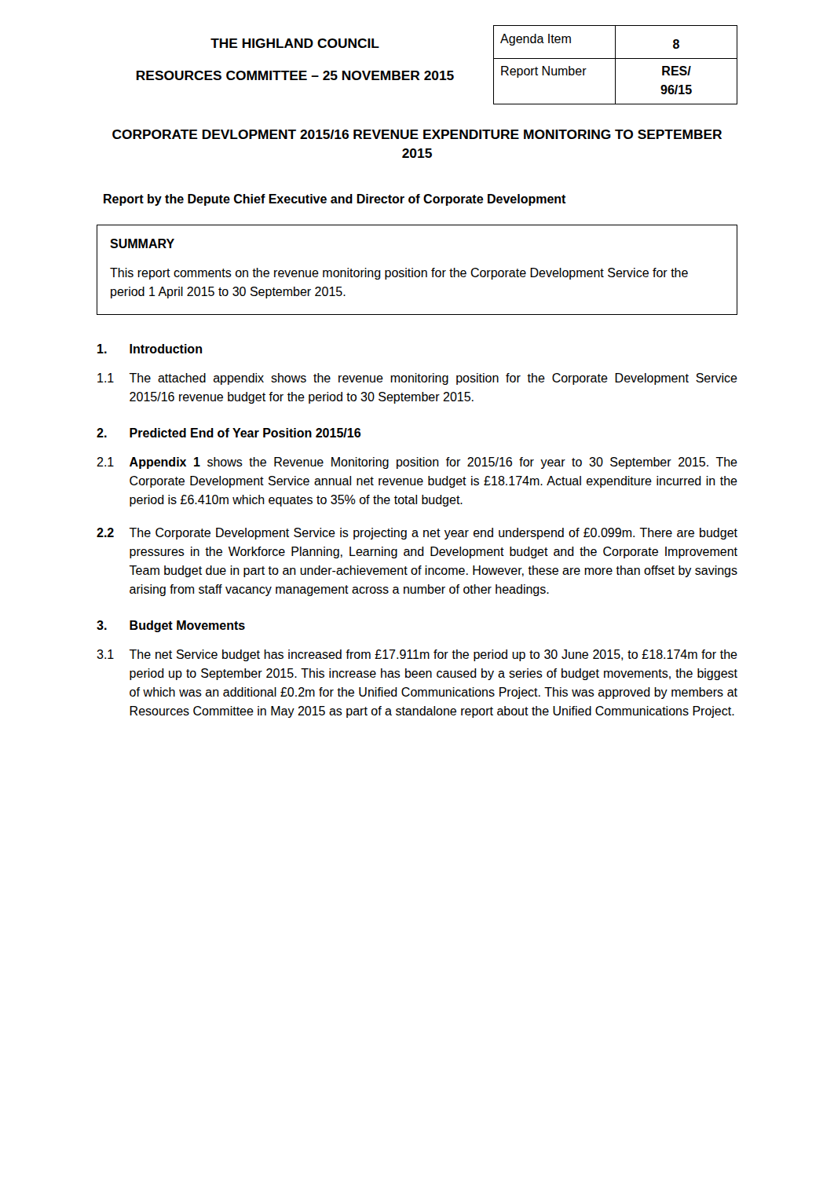| THE HIGHLAND COUNCIL | Agenda Item | 8 |
| RESOURCES COMMITTEE – 25 NOVEMBER 2015 | Report Number | RES/ 96/15 |
CORPORATE DEVLOPMENT 2015/16 REVENUE EXPENDITURE MONITORING TO SEPTEMBER 2015
Report by the Depute Chief Executive and Director of Corporate Development
SUMMARY
This report comments on the revenue monitoring position for the Corporate Development Service for the period 1 April 2015 to 30 September 2015.
1. Introduction
1.1 The attached appendix shows the revenue monitoring position for the Corporate Development Service 2015/16 revenue budget for the period to 30 September 2015.
2. Predicted End of Year Position 2015/16
2.1 Appendix 1 shows the Revenue Monitoring position for 2015/16 for year to 30 September 2015. The Corporate Development Service annual net revenue budget is £18.174m. Actual expenditure incurred in the period is £6.410m which equates to 35% of the total budget.
2.2 The Corporate Development Service is projecting a net year end underspend of £0.099m. There are budget pressures in the Workforce Planning, Learning and Development budget and the Corporate Improvement Team budget due in part to an under-achievement of income. However, these are more than offset by savings arising from staff vacancy management across a number of other headings.
3. Budget Movements
3.1 The net Service budget has increased from £17.911m for the period up to 30 June 2015, to £18.174m for the period up to September 2015. This increase has been caused by a series of budget movements, the biggest of which was an additional £0.2m for the Unified Communications Project. This was approved by members at Resources Committee in May 2015 as part of a standalone report about the Unified Communications Project.